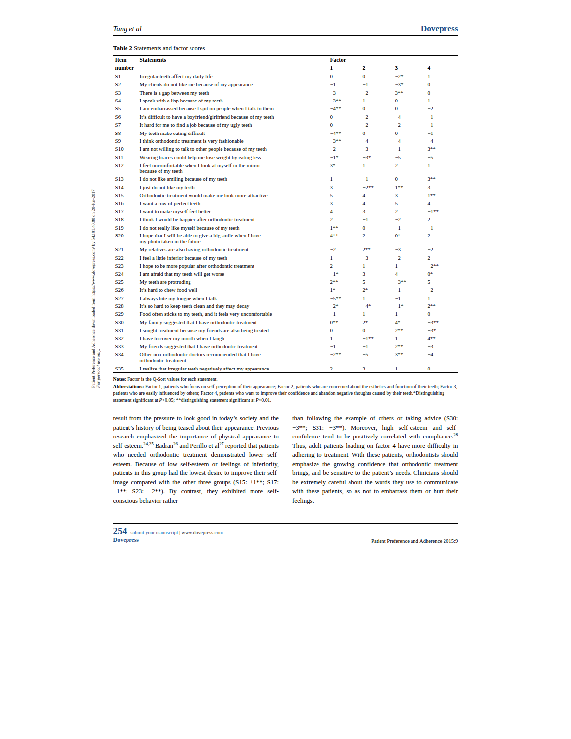Patient Preference and Adherence downloaded from https://www.dovepress.com/ by 54.191.40.80 on 20-Jun-2017
For personal use only.
Tang et al
Dovepress
Table 2 Statements and factor scores
| Item | Statements | Factor |
| --- | --- | --- |
| number | | 1 | 2 | 3 | 4 |
| S1 | Irregular teeth affect my daily life | 0 | 0 | −2* | 1 |
| S2 | My clients do not like me because of my appearance | −1 | −1 | −3* | 0 |
| S3 | There is a gap between my teeth | −3 | −2 | 3** | 0 |
| S4 | I speak with a lisp because of my teeth | −3** | 1 | 0 | 1 |
| S5 | I am embarrassed because I spit on people when I talk to them | −4** | 0 | 0 | −2 |
| S6 | It’s difficult to have a boyfriend/girlfriend because of my teeth | 0 | −2 | −4 | −1 |
| S7 | It hard for me to find a job because of my ugly teeth | 0 | −2 | −2 | −1 |
| S8 | My teeth make eating difficult | −4** | 0 | 0 | −1 |
| S9 | I think orthodontic treatment is very fashionable | −3** | −4 | −4 | −4 |
| S10 | I am not willing to talk to other people because of my teeth | −2 | −3 | −1 | 3** |
| S11 | Wearing braces could help me lose weight by eating less | −1* | −3* | −5 | −5 |
| S12 | I feel uncomfortable when I look at myself in the mirror because of my teeth | 3* | 1 | 2 | 1 |
| S13 | I do not like smiling because of my teeth | 1 | −1 | 0 | 3** |
| S14 | I just do not like my teeth | 3 | −2** | 1** | 3 |
| S15 | Orthodontic treatment would make me look more attractive | 5 | 4 | 3 | 1** |
| S16 | I want a row of perfect teeth | 3 | 4 | 5 | 4 |
| S17 | I want to make myself feel better | 4 | 3 | 2 | −1** |
| S18 | I think I would be happier after orthodontic treatment | 2 | −1 | −2 | 2 |
| S19 | I do not really like myself because of my teeth | 1** | 0 | −1 | −1 |
| S20 | I hope that I will be able to give a big smile when I have my photo taken in the future | 4** | 2 | 0* | 2 |
| S21 | My relatives are also having orthodontic treatment | −2 | 2** | −3 | −2 |
| S22 | I feel a little inferior because of my teeth | 1 | −3 | −2 | 2 |
| S23 | I hope to be more popular after orthodontic treatment | 2 | 1 | 1 | −2** |
| S24 | I am afraid that my teeth will get worse | −1* | 3 | 4 | 0* |
| S25 | My teeth are protruding | 2** | 5 | −3** | 5 |
| S26 | It’s hard to chew food well | 1* | 2* | −1 | −2 |
| S27 | I always bite my tongue when I talk | −5** | 1 | −1 | 1 |
| S28 | It’s so hard to keep teeth clean and they may decay | −2* | −4* | −1* | 2** |
| S29 | Food often sticks to my teeth, and it feels very uncomfortable | −1 | 1 | 1 | 0 |
| S30 | My family suggested that I have orthodontic treatment | 0** | 2* | 4* | −3** |
| S31 | I sought treatment because my friends are also being treated | 0 | 0 | 2** | −3* |
| S32 | I have to cover my mouth when I laugh | 1 | −1** | 1 | 4** |
| S33 | My friends suggested that I have orthodontic treatment | −1 | −1 | 2** | −3 |
| S34 | Other non-orthodontic doctors recommended that I have orthodontic treatment | −2** | −5 | 3** | −4 |
| S35 | I realize that irregular teeth negatively affect my appearance | 2 | 3 | 1 | 0 |
Notes: Factor is the Q-Sort values for each statement.
Abbreviations: Factor 1, patients who focus on self-perception of their appearance; Factor 2, patients who are concerned about the esthetics and function of their teeth; Factor 3, patients who are easily influenced by others; Factor 4, patients who want to improve their confidence and abandon negative thoughts caused by their teeth.*Distinguishing statement significant at P<0.05; **distinguishing statement significant at P<0.01.
result from the pressure to look good in today’s society and the patient’s history of being teased about their appearance. Previous research emphasized the importance of physical appearance to self-esteem.24,25 Badran26 and Perillo et al27 reported that patients who needed orthodontic treatment demonstrated lower self-esteem. Because of low self-esteem or feelings of inferiority, patients in this group had the lowest desire to improve their self-image compared with the other three groups (S15: +1**; S17: −1**; S23: −2**). By contrast, they exhibited more self-conscious behavior rather
than following the example of others or taking advice (S30: −3**; S31: −3**). Moreover, high self-esteem and self-confidence tend to be positively correlated with compliance.28 Thus, adult patients loading on factor 4 have more difficulty in adhering to treatment. With these patients, orthodontists should emphasize the growing confidence that orthodontic treatment brings, and be sensitive to the patient’s needs. Clinicians should be extremely careful about the words they use to communicate with these patients, so as not to embarrass them or hurt their feelings.
254 submit your manuscript | www.dovepress.com
Dovepress
Patient Preference and Adherence 2015:9